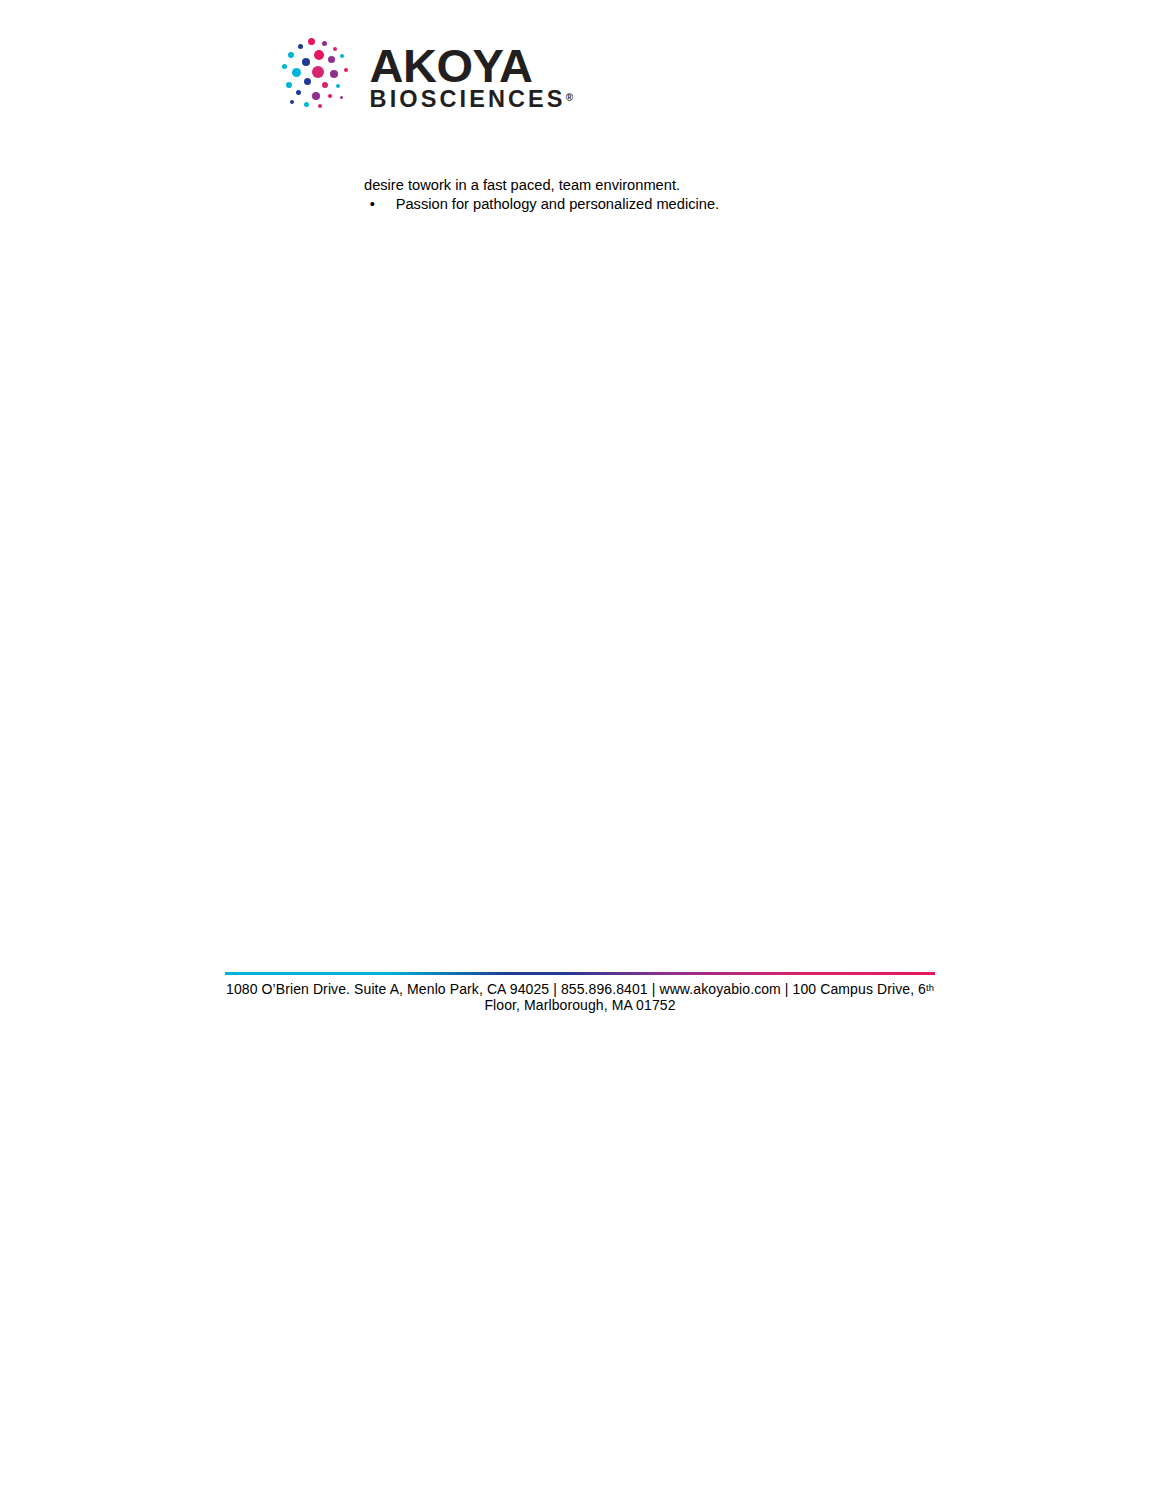AKOYA
BIOSCIENCES®
desire towork in a fast paced, team environment.
Passion for pathology and personalized medicine.
1080 O’Brien Drive. Suite A, Menlo Park, CA 94025 | 855.896.8401 | www.akoyabio.com | 100 Campus Drive, 6th Floor, Marlborough, MA 01752